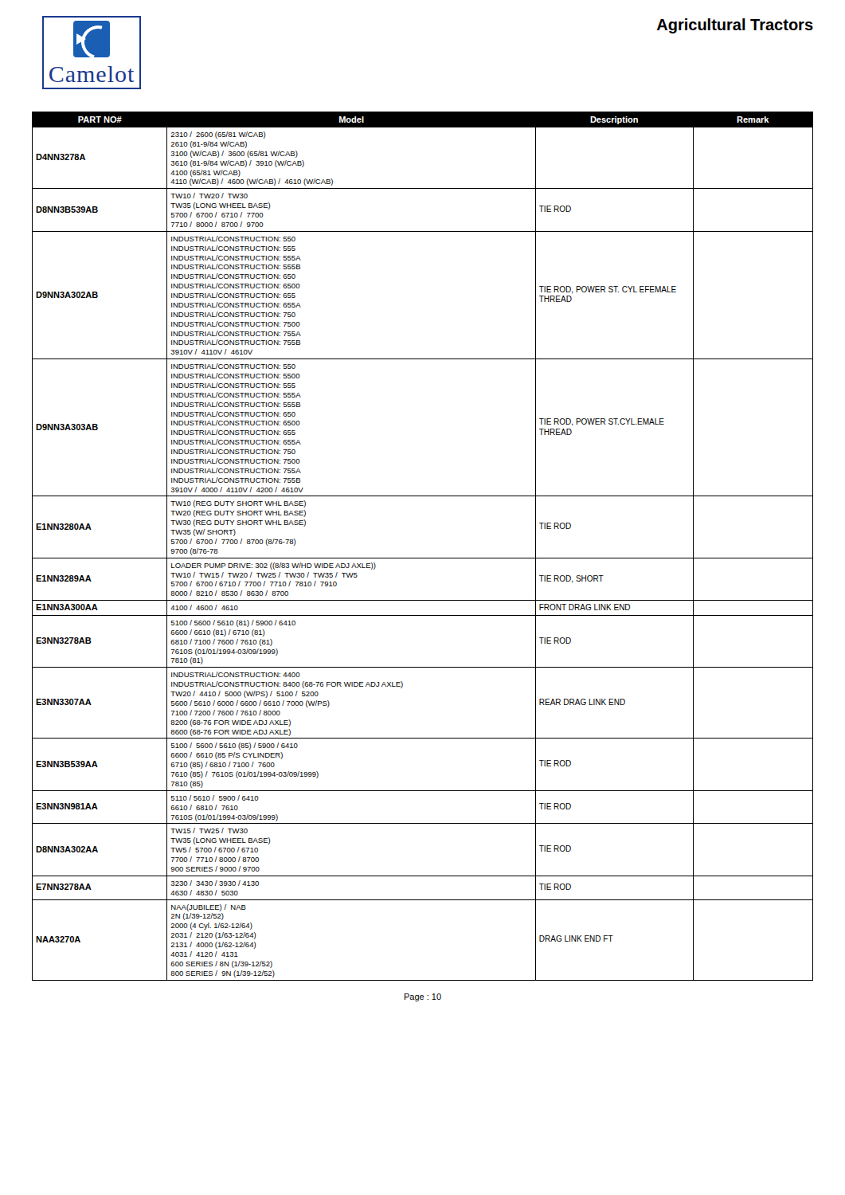Camelot
Agricultural Tractors
| PART NO# | Model | Description | Remark |
| --- | --- | --- | --- |
| D4NN3278A | 2310 / 2600 (65/81 W/CAB) 2610 (81-9/84 W/CAB) 3100 (W/CAB) / 3600 (65/81 W/CAB) 3610 (81-9/84 W/CAB) / 3910 (W/CAB) 4100 (65/81 W/CAB) 4110 (W/CAB) / 4600 (W/CAB) / 4610 (W/CAB) | | |
| D8NN3B539AB | TW10 / TW20 / TW30 TW35 (LONG WHEEL BASE) 5700 / 6700 / 6710 / 7700 7710 / 8000 / 8700 / 9700 | TIE ROD | |
| D9NN3A302AB | INDUSTRIAL/CONSTRUCTION: 550 INDUSTRIAL/CONSTRUCTION: 555 INDUSTRIAL/CONSTRUCTION: 555A INDUSTRIAL/CONSTRUCTION: 555B INDUSTRIAL/CONSTRUCTION: 650 INDUSTRIAL/CONSTRUCTION: 6500 INDUSTRIAL/CONSTRUCTION: 655 INDUSTRIAL/CONSTRUCTION: 655A INDUSTRIAL/CONSTRUCTION: 750 INDUSTRIAL/CONSTRUCTION: 7500 INDUSTRIAL/CONSTRUCTION: 755A INDUSTRIAL/CONSTRUCTION: 755B 3910V / 4110V / 4610V | TIE ROD, POWER ST. CYL EFEMALE THREAD | |
| D9NN3A303AB | INDUSTRIAL/CONSTRUCTION: 550 INDUSTRIAL/CONSTRUCTION: 5500 INDUSTRIAL/CONSTRUCTION: 555 INDUSTRIAL/CONSTRUCTION: 555A INDUSTRIAL/CONSTRUCTION: 555B INDUSTRIAL/CONSTRUCTION: 650 INDUSTRIAL/CONSTRUCTION: 6500 INDUSTRIAL/CONSTRUCTION: 655 INDUSTRIAL/CONSTRUCTION: 655A INDUSTRIAL/CONSTRUCTION: 750 INDUSTRIAL/CONSTRUCTION: 7500 INDUSTRIAL/CONSTRUCTION: 755A INDUSTRIAL/CONSTRUCTION: 755B 3910V / 4000 / 4110V / 4200 / 4610V | TIE ROD, POWER ST.CYL.EMALE THREAD | |
| E1NN3280AA | TW10 (REG DUTY SHORT WHL BASE) TW20 (REG DUTY SHORT WHL BASE) TW30 (REG DUTY SHORT WHL BASE) TW35 (W/ SHORT) 5700 / 6700 / 7700 / 8700 (8/76-78) 9700 (8/76-78 | TIE ROD | |
| E1NN3289AA | LOADER PUMP DRIVE: 302 ((8/83 W/HD WIDE ADJ AXLE)) TW10 / TW15 / TW20 / TW25 / TW30 / TW35 / TW5 5700 / 6700 / 6710 / 7700 / 7710 / 7810 / 7910 8000 / 8210 / 8530 / 8630 / 8700 | TIE ROD, SHORT | |
| E1NN3A300AA | 4100 / 4600 / 4610 | FRONT DRAG LINK END | |
| E3NN3278AB | 5100 / 5600 / 5610 (81) / 5900 / 6410 6600 / 6610 (81) / 6710 (81) 6810 / 7100 / 7600 / 7610 (81) 7610S (01/01/1994-03/09/1999) 7810 (81) | TIE ROD | |
| E3NN3307AA | INDUSTRIAL/CONSTRUCTION: 4400 INDUSTRIAL/CONSTRUCTION: 8400 (68-76 FOR WIDE ADJ AXLE) TW20 / 4410 / 5000 (W/PS) / 5100 / 5200 5600 / 5610 / 6000 / 6600 / 6610 / 7000 (W/PS) 7100 / 7200 / 7600 / 7610 / 8000 8200 (68-76 FOR WIDE ADJ AXLE) 8600 (68-76 FOR WIDE ADJ AXLE) | REAR DRAG LINK END | |
| E3NN3B539AA | 5100 / 5600 / 5610 (85) / 5900 / 6410 6600 / 6610 (85 P/S CYLINDER) 6710 (85) / 6810 / 7100 / 7600 7610 (85) / 7610S (01/01/1994-03/09/1999) 7810 (85) | TIE ROD | |
| E3NN3N981AA | 5110 / 5610 / 5900 / 6410 6610 / 6810 / 7610 7610S (01/01/1994-03/09/1999) | TIE ROD | |
| D8NN3A302AA | TW15 / TW25 / TW30 TW35 (LONG WHEEL BASE) TW5 / 5700 / 6700 / 6710 7700 / 7710 / 8000 / 8700 900 SERIES / 9000 / 9700 | TIE ROD | |
| E7NN3278AA | 3230 / 3430 / 3930 / 4130 4630 / 4830 / 5030 | TIE ROD | |
| NAA3270A | NAA(JUBILEE) / NAB 2N (1/39-12/52) 2000 (4 Cyl. 1/62-12/64) 2031 / 2120 (1/63-12/64) 2131 / 4000 (1/62-12/64) 4031 / 4120 / 4131 600 SERIES / 8N (1/39-12/52) 800 SERIES / 9N (1/39-12/52) | DRAG LINK END FT | |
Page : 10